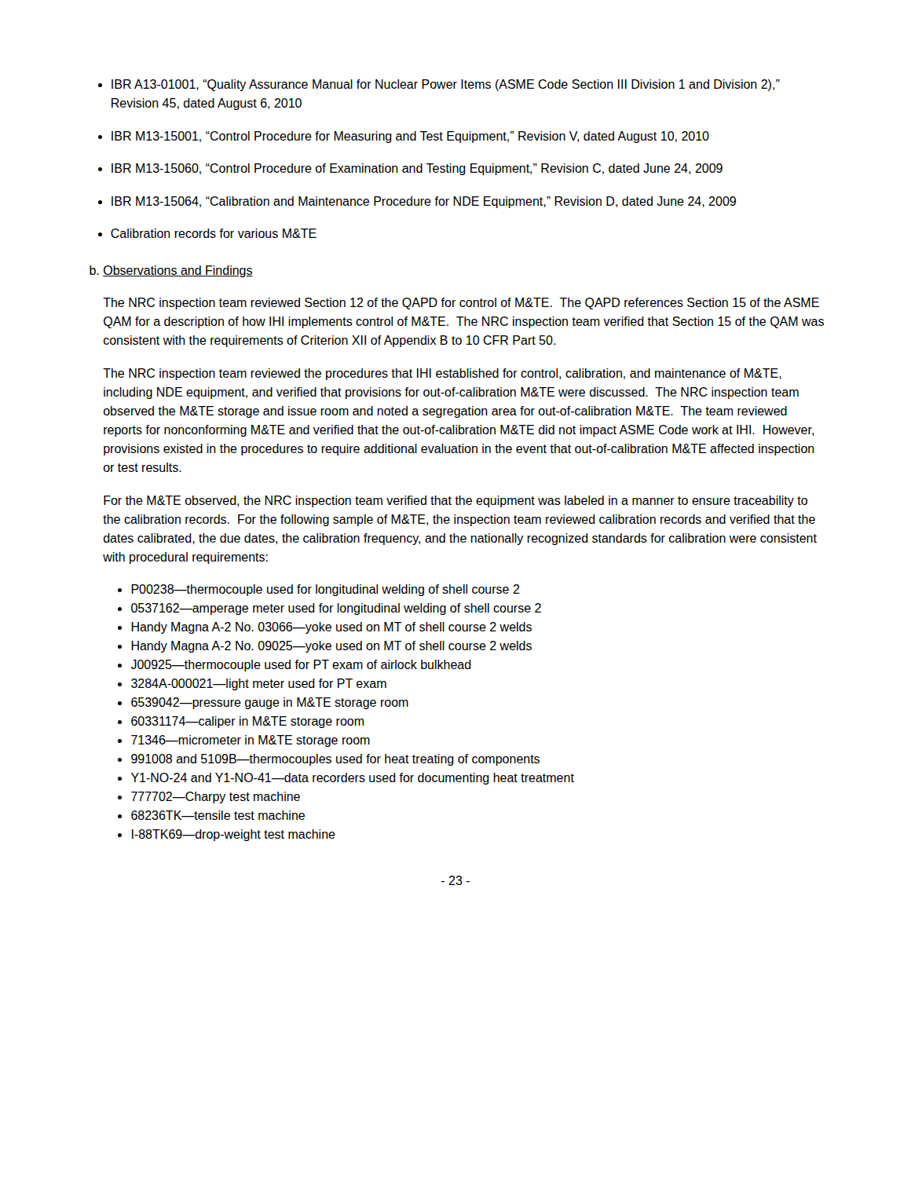IBR A13-01001, “Quality Assurance Manual for Nuclear Power Items (ASME Code Section III Division 1 and Division 2),” Revision 45, dated August 6, 2010
IBR M13-15001, “Control Procedure for Measuring and Test Equipment,” Revision V, dated August 10, 2010
IBR M13-15060, “Control Procedure of Examination and Testing Equipment,” Revision C, dated June 24, 2009
IBR M13-15064, “Calibration and Maintenance Procedure for NDE Equipment,” Revision D, dated June 24, 2009
Calibration records for various M&TE
Observations and Findings
The NRC inspection team reviewed Section 12 of the QAPD for control of M&TE. The QAPD references Section 15 of the ASME QAM for a description of how IHI implements control of M&TE. The NRC inspection team verified that Section 15 of the QAM was consistent with the requirements of Criterion XII of Appendix B to 10 CFR Part 50.
The NRC inspection team reviewed the procedures that IHI established for control, calibration, and maintenance of M&TE, including NDE equipment, and verified that provisions for out-of-calibration M&TE were discussed. The NRC inspection team observed the M&TE storage and issue room and noted a segregation area for out-of-calibration M&TE. The team reviewed reports for nonconforming M&TE and verified that the out-of-calibration M&TE did not impact ASME Code work at IHI. However, provisions existed in the procedures to require additional evaluation in the event that out-of-calibration M&TE affected inspection or test results.
For the M&TE observed, the NRC inspection team verified that the equipment was labeled in a manner to ensure traceability to the calibration records. For the following sample of M&TE, the inspection team reviewed calibration records and verified that the dates calibrated, the due dates, the calibration frequency, and the nationally recognized standards for calibration were consistent with procedural requirements:
P00238—thermocouple used for longitudinal welding of shell course 2
0537162—amperage meter used for longitudinal welding of shell course 2
Handy Magna A-2 No. 03066—yoke used on MT of shell course 2 welds
Handy Magna A-2 No. 09025—yoke used on MT of shell course 2 welds
J00925—thermocouple used for PT exam of airlock bulkhead
3284A-000021—light meter used for PT exam
6539042—pressure gauge in M&TE storage room
60331174—caliper in M&TE storage room
71346—micrometer in M&TE storage room
991008 and 5109B—thermocouples used for heat treating of components
Y1-NO-24 and Y1-NO-41—data recorders used for documenting heat treatment
777702—Charpy test machine
68236TK—tensile test machine
I-88TK69—drop-weight test machine
- 23 -